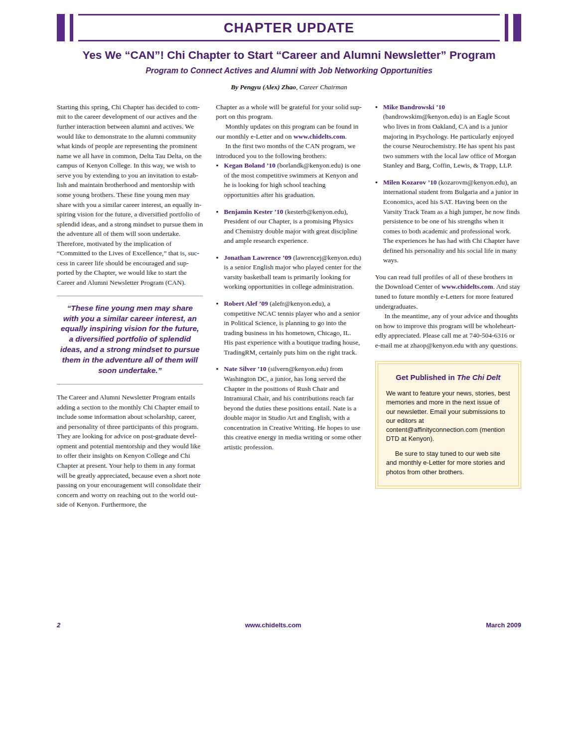CHAPTER UPDATE
Yes We “CAN”! Chi Chapter to Start “Career and Alumni Newsletter” Program
Program to Connect Actives and Alumni with Job Networking Opportunities
By Pengyu (Alex) Zhao, Career Chairman
Starting this spring, Chi Chapter has decided to commit to the career development of our actives and the further interaction between alumni and actives. We would like to demonstrate to the alumni community what kinds of people are representing the prominent name we all have in common, Delta Tau Delta, on the campus of Kenyon College. In this way, we wish to serve you by extending to you an invitation to establish and maintain brotherhood and mentorship with some young brothers. These fine young men may share with you a similar career interest, an equally inspiring vision for the future, a diversified portfolio of splendid ideas, and a strong mindset to pursue them in the adventure all of them will soon undertake. Therefore, motivated by the implication of “Committed to the Lives of Excellence,” that is, success in career life should be encouraged and supported by the Chapter, we would like to start the Career and Alumni Newsletter Program (CAN).
“These fine young men may share with you a similar career interest, an equally inspiring vision for the future, a diversified portfolio of splendid ideas, and a strong mindset to pursue them in the adventure all of them will soon undertake.”
The Career and Alumni Newsletter Program entails adding a section to the monthly Chi Chapter email to include some information about scholarship, career, and personality of three participants of this program. They are looking for advice on post-graduate development and potential mentorship and they would like to offer their insights on Kenyon College and Chi Chapter at present. Your help to them in any format will be greatly appreciated, because even a short note passing on your encouragement will consolidate their concern and worry on reaching out to the world outside of Kenyon. Furthermore, the
Chapter as a whole will be grateful for your solid support on this program.
Monthly updates on this program can be found in our monthly e-Letter and on www.chidelts.com.
In the first two months of the CAN program, we introduced you to the following brothers:
Kegan Boland ’10 (borlandk@kenyon.edu) is one of the most competitive swimmers at Kenyon and he is looking for high school teaching opportunities after his graduation.
Benjamin Kester ’10 (kesterb@kenyon.edu), President of our Chapter, is a promising Physics and Chemistry double major with great discipline and ample research experience.
Jonathan Lawrence ’09 (lawrencej@kenyon.edu) is a senior English major who played center for the varsity basketball team is primarily looking for working opportunities in college administration.
Robert Alef ’09 (alefr@kenyon.edu), a competitive NCAC tennis player who and a senior in Political Science, is planning to go into the trading business in his hometown, Chicago, IL. His past experience with a boutique trading house, TradingRM, certainly puts him on the right track.
Nate Silver ’10 (silvern@kenyon.edu) from Washington DC, a junior, has long served the Chapter in the positions of Rush Chair and Intramural Chair, and his contri­butions reach far beyond the duties these positions entail. Nate is a double major in Studio Art and English, with a concentration in Creative Writing. He hopes to use this creative energy in media writing or some other artistic profession.
Mike Bandrowski ’10 (bandrowskim@kenyon.edu) is an Eagle Scout who lives in from Oakland, CA and is a junior majoring in Psychology. He particularly enjoyed the course Neurochemistry. He has spent his past two summers with the local law office of Morgan Stanley and Barg, Coffin, Lewis, & Trapp, LLP.
Milen Kozarov ’10 (kozarovm@kenyon.edu), an international student from Bulgaria and a junior in Economics, aced his SAT. Having been on the Varsity Track Team as a high jumper, he now finds persistence to be one of his strengths when it comes to both academic and professional work. The experiences he has had with Chi Chapter have defined his personality and his social life in many ways.
You can read full profiles of all of these brothers in the Download Center of www.chidelts.com. And stay tuned to future monthly e-Letters for more featured undergraduates.
In the meantime, any of your advice and thoughts on how to improve this program will be wholeheartedly appreciated. Please call me at 740-504-6316 or e-mail me at zhaop@kenyon.edu with any questions.
Get Published in The Chi Delt
We want to feature your news, stories, best memories and more in the next issue of our newsletter. Email your submissions to our editors at content@affinityconnection.com (mention DTD at Kenyon).
Be sure to stay tuned to our web site and monthly e-Letter for more stories and photos from other brothers.
2
www.chidelts.com
March 2009